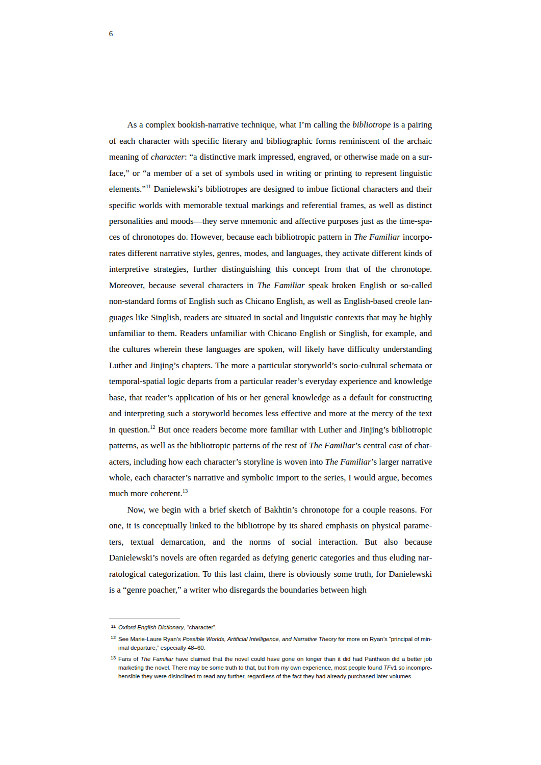6
As a complex bookish-narrative technique, what I’m calling the bibliotrope is a pairing of each character with specific literary and bibliographic forms reminiscent of the archaic meaning of character: “a distinctive mark impressed, engraved, or otherwise made on a surface,” or “a member of a set of symbols used in writing or printing to represent linguistic elements.”11 Danielewski’s bibliotropes are designed to imbue fictional characters and their specific worlds with memorable textual markings and referential frames, as well as distinct personalities and moods—they serve mnemonic and affective purposes just as the time-spaces of chronotopes do. However, because each bibliotropic pattern in The Familiar incorporates different narrative styles, genres, modes, and languages, they activate different kinds of interpretive strategies, further distinguishing this concept from that of the chronotope. Moreover, because several characters in The Familiar speak broken English or so-called non-standard forms of English such as Chicano English, as well as English-based creole languages like Singlish, readers are situated in social and linguistic contexts that may be highly unfamiliar to them. Readers unfamiliar with Chicano English or Singlish, for example, and the cultures wherein these languages are spoken, will likely have difficulty understanding Luther and Jinjing’s chapters. The more a particular storyworld’s socio-cultural schemata or temporal-spatial logic departs from a particular reader’s everyday experience and knowledge base, that reader’s application of his or her general knowledge as a default for constructing and interpreting such a storyworld becomes less effective and more at the mercy of the text in question.12 But once readers become more familiar with Luther and Jinjing’s bibliotropic patterns, as well as the bibliotropic patterns of the rest of The Familiar’s central cast of characters, including how each character’s storyline is woven into The Familiar’s larger narrative whole, each character’s narrative and symbolic import to the series, I would argue, becomes much more coherent.13
Now, we begin with a brief sketch of Bakhtin’s chronotope for a couple reasons. For one, it is conceptually linked to the bibliotrope by its shared emphasis on physical parameters, textual demarcation, and the norms of social interaction. But also because Danielewski’s novels are often regarded as defying generic categories and thus eluding narratological categorization. To this last claim, there is obviously some truth, for Danielewski is a “genre poacher,” a writer who disregards the boundaries between high
11
Oxford English Dictionary, “character”.
12
See Marie-Laure Ryan’s Possible Worlds, Artificial Intelligence, and Narrative Theory for more on Ryan’s “principal of minimal departure,” especially 48–60.
13
Fans of The Familiar have claimed that the novel could have gone on longer than it did had Pantheon did a better job marketing the novel. There may be some truth to that, but from my own experience, most people found TFv1 so incomprehensible they were disinclined to read any further, regardless of the fact they had already purchased later volumes.